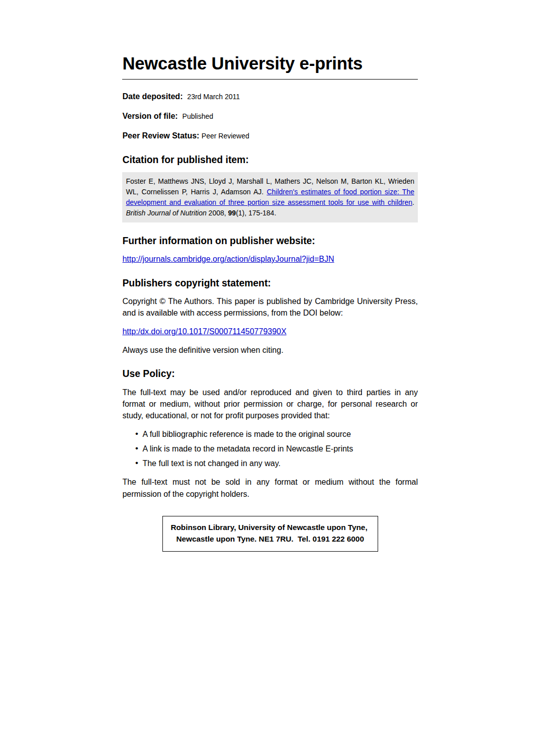Newcastle University e-prints
Date deposited: 23rd March 2011
Version of file: Published
Peer Review Status: Peer Reviewed
Citation for published item:
Foster E, Matthews JNS, Lloyd J, Marshall L, Mathers JC, Nelson M, Barton KL, Wrieden WL, Cornelissen P, Harris J, Adamson AJ. Children's estimates of food portion size: The development and evaluation of three portion size assessment tools for use with children. British Journal of Nutrition 2008, 99(1), 175-184.
Further information on publisher website:
http://journals.cambridge.org/action/displayJournal?jid=BJN
Publishers copyright statement:
Copyright © The Authors. This paper is published by Cambridge University Press, and is available with access permissions, from the DOI below:
http:/dx.doi.org/10.1017/S000711450779390X
Always use the definitive version when citing.
Use Policy:
The full-text may be used and/or reproduced and given to third parties in any format or medium, without prior permission or charge, for personal research or study, educational, or not for profit purposes provided that:
A full bibliographic reference is made to the original source
A link is made to the metadata record in Newcastle E-prints
The full text is not changed in any way.
The full-text must not be sold in any format or medium without the formal permission of the copyright holders.
Robinson Library, University of Newcastle upon Tyne, Newcastle upon Tyne. NE1 7RU. Tel. 0191 222 6000